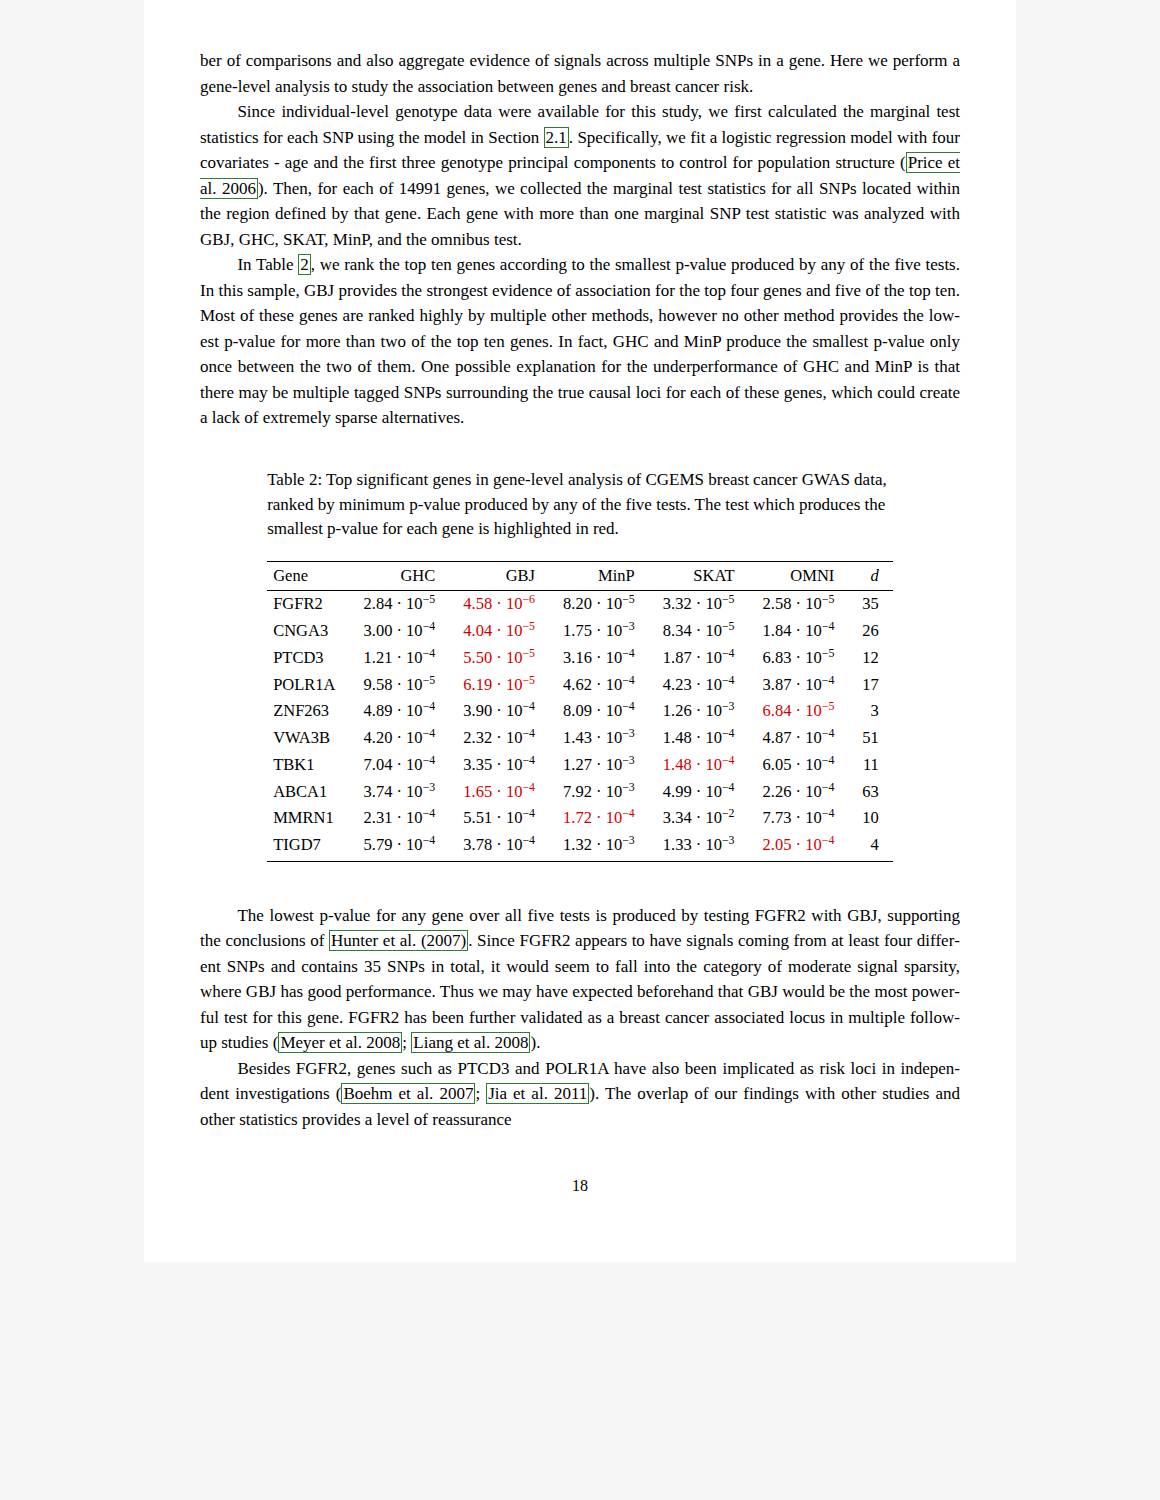ber of comparisons and also aggregate evidence of signals across multiple SNPs in a gene. Here we perform a gene-level analysis to study the association between genes and breast cancer risk.
Since individual-level genotype data were available for this study, we first calculated the marginal test statistics for each SNP using the model in Section 2.1. Specifically, we fit a logistic regression model with four covariates - age and the first three genotype principal components to control for population structure (Price et al. 2006). Then, for each of 14991 genes, we collected the marginal test statistics for all SNPs located within the region defined by that gene. Each gene with more than one marginal SNP test statistic was analyzed with GBJ, GHC, SKAT, MinP, and the omnibus test.
In Table 2, we rank the top ten genes according to the smallest p-value produced by any of the five tests. In this sample, GBJ provides the strongest evidence of association for the top four genes and five of the top ten. Most of these genes are ranked highly by multiple other methods, however no other method provides the lowest p-value for more than two of the top ten genes. In fact, GHC and MinP produce the smallest p-value only once between the two of them. One possible explanation for the underperformance of GHC and MinP is that there may be multiple tagged SNPs surrounding the true causal loci for each of these genes, which could create a lack of extremely sparse alternatives.
Table 2: Top significant genes in gene-level analysis of CGEMS breast cancer GWAS data, ranked by minimum p-value produced by any of the five tests. The test which produces the smallest p-value for each gene is highlighted in red.
| Gene | GHC | GBJ | MinP | SKAT | OMNI | d |
| --- | --- | --- | --- | --- | --- | --- |
| FGFR2 | 2.84 · 10 −5 | 4.58 · 10 −6 | 8.20 · 10 −5 | 3.32 · 10 −5 | 2.58 · 10 −5 | 35 |
| CNGA3 | 3.00 · 10 −4 | 4.04 · 10 −5 | 1.75 · 10 −3 | 8.34 · 10 −5 | 1.84 · 10 −4 | 26 |
| PTCD3 | 1.21 · 10 −4 | 5.50 · 10 −5 | 3.16 · 10 −4 | 1.87 · 10 −4 | 6.83 · 10 −5 | 12 |
| POLR1A | 9.58 · 10 −5 | 6.19 · 10 −5 | 4.62 · 10 −4 | 4.23 · 10 −4 | 3.87 · 10 −4 | 17 |
| ZNF263 | 4.89 · 10 −4 | 3.90 · 10 −4 | 8.09 · 10 −4 | 1.26 · 10 −3 | 6.84 · 10 −5 | 3 |
| VWA3B | 4.20 · 10 −4 | 2.32 · 10 −4 | 1.43 · 10 −3 | 1.48 · 10 −4 | 4.87 · 10 −4 | 51 |
| TBK1 | 7.04 · 10 −4 | 3.35 · 10 −4 | 1.27 · 10 −3 | 1.48 · 10 −4 | 6.05 · 10 −4 | 11 |
| ABCA1 | 3.74 · 10 −3 | 1.65 · 10 −4 | 7.92 · 10 −3 | 4.99 · 10 −4 | 2.26 · 10 −4 | 63 |
| MMRN1 | 2.31 · 10 −4 | 5.51 · 10 −4 | 1.72 · 10 −4 | 3.34 · 10 −2 | 7.73 · 10 −4 | 10 |
| TIGD7 | 5.79 · 10 −4 | 3.78 · 10 −4 | 1.32 · 10 −3 | 1.33 · 10 −3 | 2.05 · 10 −4 | 4 |
The lowest p-value for any gene over all five tests is produced by testing FGFR2 with GBJ, supporting the conclusions of Hunter et al. (2007). Since FGFR2 appears to have signals coming from at least four different SNPs and contains 35 SNPs in total, it would seem to fall into the category of moderate signal sparsity, where GBJ has good performance. Thus we may have expected beforehand that GBJ would be the most powerful test for this gene. FGFR2 has been further validated as a breast cancer associated locus in multiple follow-up studies (Meyer et al. 2008; Liang et al. 2008).
Besides FGFR2, genes such as PTCD3 and POLR1A have also been implicated as risk loci in independent investigations (Boehm et al. 2007; Jia et al. 2011). The overlap of our findings with other studies and other statistics provides a level of reassurance
18